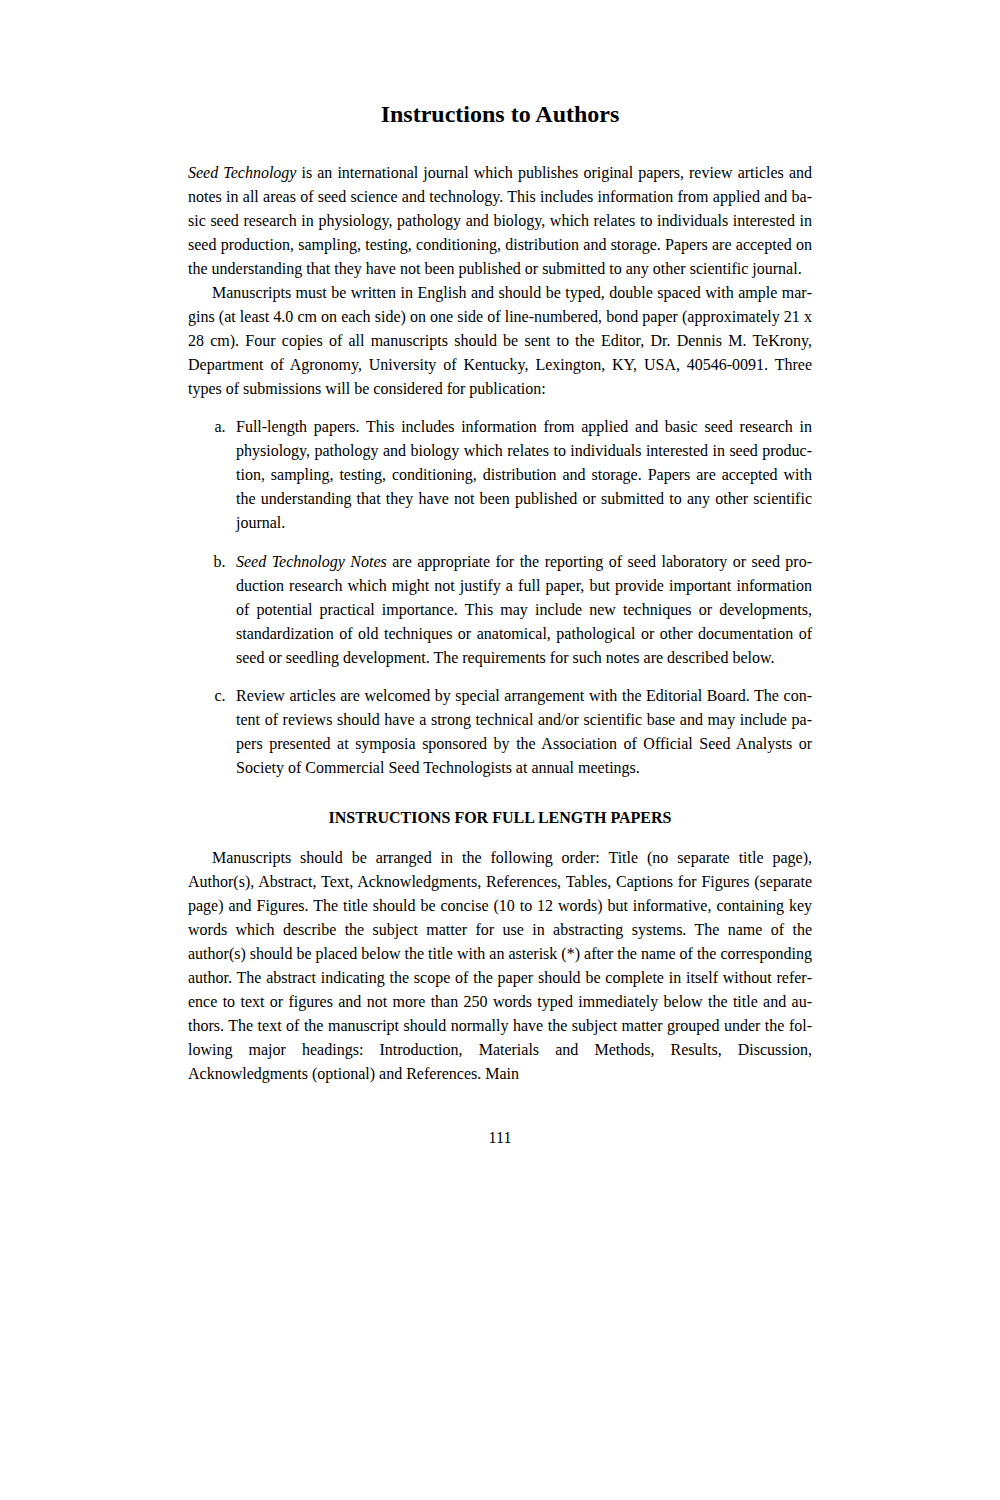Instructions to Authors
Seed Technology is an international journal which publishes original papers, review articles and notes in all areas of seed science and technology. This includes information from applied and basic seed research in physiology, pathology and biology, which relates to individuals interested in seed production, sampling, testing, conditioning, distribution and storage. Papers are accepted on the understanding that they have not been published or submitted to any other scientific journal.
Manuscripts must be written in English and should be typed, double spaced with ample margins (at least 4.0 cm on each side) on one side of line-numbered, bond paper (approximately 21 x 28 cm). Four copies of all manuscripts should be sent to the Editor, Dr. Dennis M. TeKrony, Department of Agronomy, University of Kentucky, Lexington, KY, USA, 40546-0091. Three types of submissions will be considered for publication:
Full-length papers. This includes information from applied and basic seed research in physiology, pathology and biology which relates to individuals interested in seed production, sampling, testing, conditioning, distribution and storage. Papers are accepted with the understanding that they have not been published or submitted to any other scientific journal.
Seed Technology Notes are appropriate for the reporting of seed laboratory or seed production research which might not justify a full paper, but provide important information of potential practical importance. This may include new techniques or developments, standardization of old techniques or anatomical, pathological or other documentation of seed or seedling development. The requirements for such notes are described below.
Review articles are welcomed by special arrangement with the Editorial Board. The content of reviews should have a strong technical and/or scientific base and may include papers presented at symposia sponsored by the Association of Official Seed Analysts or Society of Commercial Seed Technologists at annual meetings.
INSTRUCTIONS FOR FULL LENGTH PAPERS
Manuscripts should be arranged in the following order: Title (no separate title page), Author(s), Abstract, Text, Acknowledgments, References, Tables, Captions for Figures (separate page) and Figures. The title should be concise (10 to 12 words) but informative, containing key words which describe the subject matter for use in abstracting systems. The name of the author(s) should be placed below the title with an asterisk (*) after the name of the corresponding author. The abstract indicating the scope of the paper should be complete in itself without reference to text or figures and not more than 250 words typed immediately below the title and authors. The text of the manuscript should normally have the subject matter grouped under the following major headings: Introduction, Materials and Methods, Results, Discussion, Acknowledgments (optional) and References. Main
111